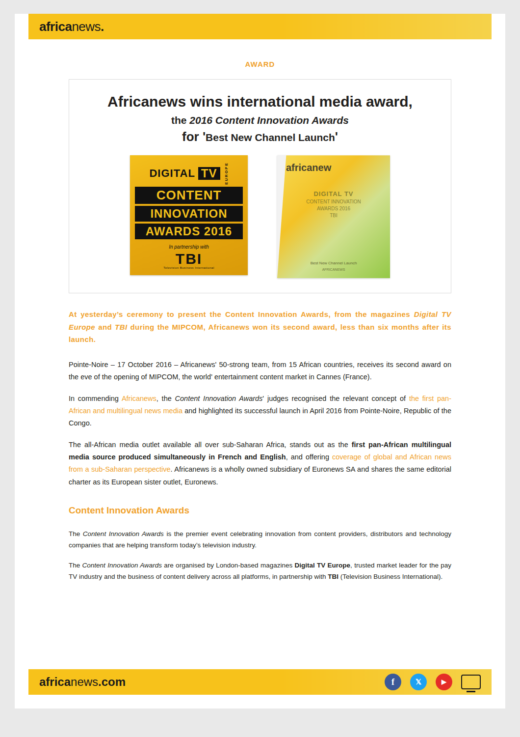africanews.
AWARD
Africanews wins international media award, the 2016 Content Innovation Awards for 'Best New Channel Launch'
DIGITAL TV EUROPE
CONTENT
INNOVATION
AWARDS 2016
In partnership with
TBI
Television Business International
africanew
DIGITAL TV
CONTENT INNOVATION
AWARDS 2016
TBI
Best New Channel Launch
AFRICANEWS
At yesterday’s ceremony to present the Content Innovation Awards, from the magazines Digital TV Europe and TBI during the MIPCOM, Africanews won its second award, less than six months after its launch.
Pointe-Noire – 17 October 2016 – Africanews' 50-strong team, from 15 African countries, receives its second award on the eve of the opening of MIPCOM, the world' entertainment content market in Cannes (France).
In commending Africanews, the Content Innovation Awards' judges recognised the relevant concept of the first pan-African and multilingual news media and highlighted its successful launch in April 2016 from Pointe-Noire, Republic of the Congo.
The all-African media outlet available all over sub-Saharan Africa, stands out as the first pan-African multilingual media source produced simultaneously in French and English, and offering coverage of global and African news from a sub-Saharan perspective. Africanews is a wholly owned subsidiary of Euronews SA and shares the same editorial charter as its European sister outlet, Euronews.
Content Innovation Awards
The Content Innovation Awards is the premier event celebrating innovation from content providers, distributors and technology companies that are helping transform today’s television industry.
The Content Innovation Awards are organised by London-based magazines Digital TV Europe, trusted market leader for the pay TV industry and the business of content delivery across all platforms, in partnership with TBI (Television Business International).
africanews.com
f 𝕏 ▶